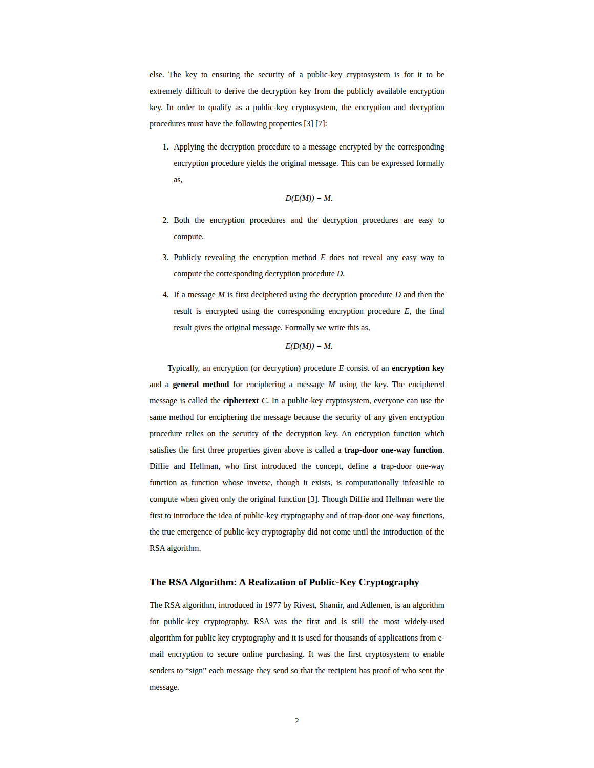else. The key to ensuring the security of a public-key cryptosystem is for it to be extremely difficult to derive the decryption key from the publicly available encryption key. In order to qualify as a public-key cryptosystem, the encryption and decryption procedures must have the following properties [3] [7]:
Applying the decryption procedure to a message encrypted by the corresponding encryption procedure yields the original message. This can be expressed formally as,
D(E(M)) = M.
Both the encryption procedures and the decryption procedures are easy to compute.
Publicly revealing the encryption method E does not reveal any easy way to compute the corresponding decryption procedure D.
If a message M is first deciphered using the decryption procedure D and then the result is encrypted using the corresponding encryption procedure E, the final result gives the original message. Formally we write this as,
E(D(M)) = M.
Typically, an encryption (or decryption) procedure E consist of an encryption key and a general method for enciphering a message M using the key. The enciphered message is called the ciphertext C. In a public-key cryptosystem, everyone can use the same method for enciphering the message because the security of any given encryption procedure relies on the security of the decryption key. An encryption function which satisfies the first three properties given above is called a trap-door one-way function. Diffie and Hellman, who first introduced the concept, define a trap-door one-way function as function whose inverse, though it exists, is computationally infeasible to compute when given only the original function [3]. Though Diffie and Hellman were the first to introduce the idea of public-key cryptography and of trap-door one-way functions, the true emergence of public-key cryptography did not come until the introduction of the RSA algorithm.
The RSA Algorithm: A Realization of Public-Key Cryptography
The RSA algorithm, introduced in 1977 by Rivest, Shamir, and Adlemen, is an algorithm for public-key cryptography. RSA was the first and is still the most widely-used algorithm for public key cryptography and it is used for thousands of applications from e-mail encryption to secure online purchasing. It was the first cryptosystem to enable senders to “sign” each message they send so that the recipient has proof of who sent the message.
2